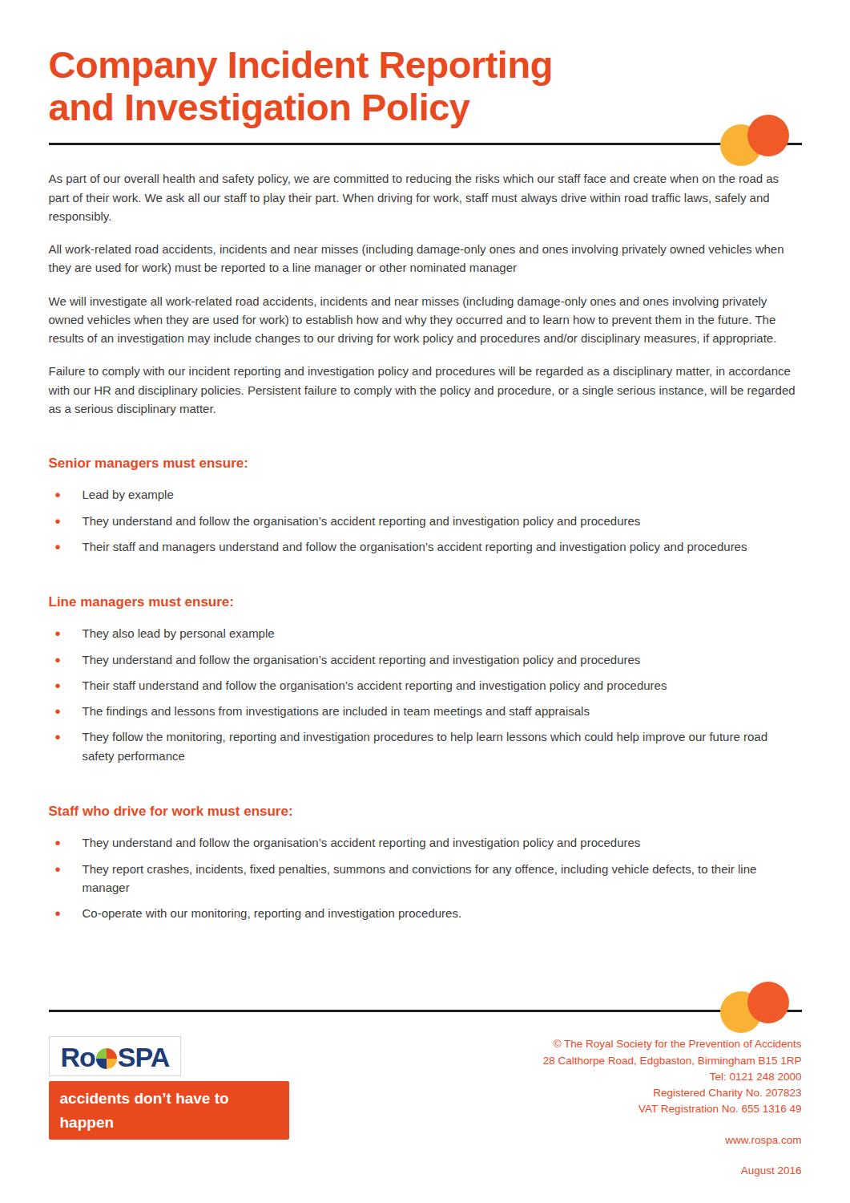Company Incident Reporting
and Investigation Policy
As part of our overall health and safety policy, we are committed to reducing the risks which our staff face and create when on the road as part of their work. We ask all our staff to play their part. When driving for work, staff must always drive within road traffic laws, safely and responsibly.
All work-related road accidents, incidents and near misses (including damage-only ones and ones involving privately owned vehicles when they are used for work) must be reported to a line manager or other nominated manager
We will investigate all work-related road accidents, incidents and near misses (including damage-only ones and ones involving privately owned vehicles when they are used for work) to establish how and why they occurred and to learn how to prevent them in the future. The results of an investigation may include changes to our driving for work policy and procedures and/or disciplinary measures, if appropriate.
Failure to comply with our incident reporting and investigation policy and procedures will be regarded as a disciplinary matter, in accordance with our HR and disciplinary policies. Persistent failure to comply with the policy and procedure, or a single serious instance, will be regarded as a serious disciplinary matter.
Senior managers must ensure:
Lead by example
They understand and follow the organisation’s accident reporting and investigation policy and procedures
Their staff and managers understand and follow the organisation’s accident reporting and investigation policy and procedures
Line managers must ensure:
They also lead by personal example
They understand and follow the organisation’s accident reporting and investigation policy and procedures
Their staff understand and follow the organisation’s accident reporting and investigation policy and procedures
The findings and lessons from investigations are included in team meetings and staff appraisals
They follow the monitoring, reporting and investigation procedures to help learn lessons which could help improve our future road safety performance
Staff who drive for work must ensure:
They understand and follow the organisation’s accident reporting and investigation policy and procedures
They report crashes, incidents, fixed penalties, summons and convictions for any offence, including vehicle defects, to their line manager
Co-operate with our monitoring, reporting and investigation procedures.
Ro SPA
accidents don’t have to happen
© The Royal Society for the Prevention of Accidents
28 Calthorpe Road, Edgbaston, Birmingham B15 1RP
Tel: 0121 248 2000
Registered Charity No. 207823
VAT Registration No. 655 1316 49
www.rospa.com
August 2016